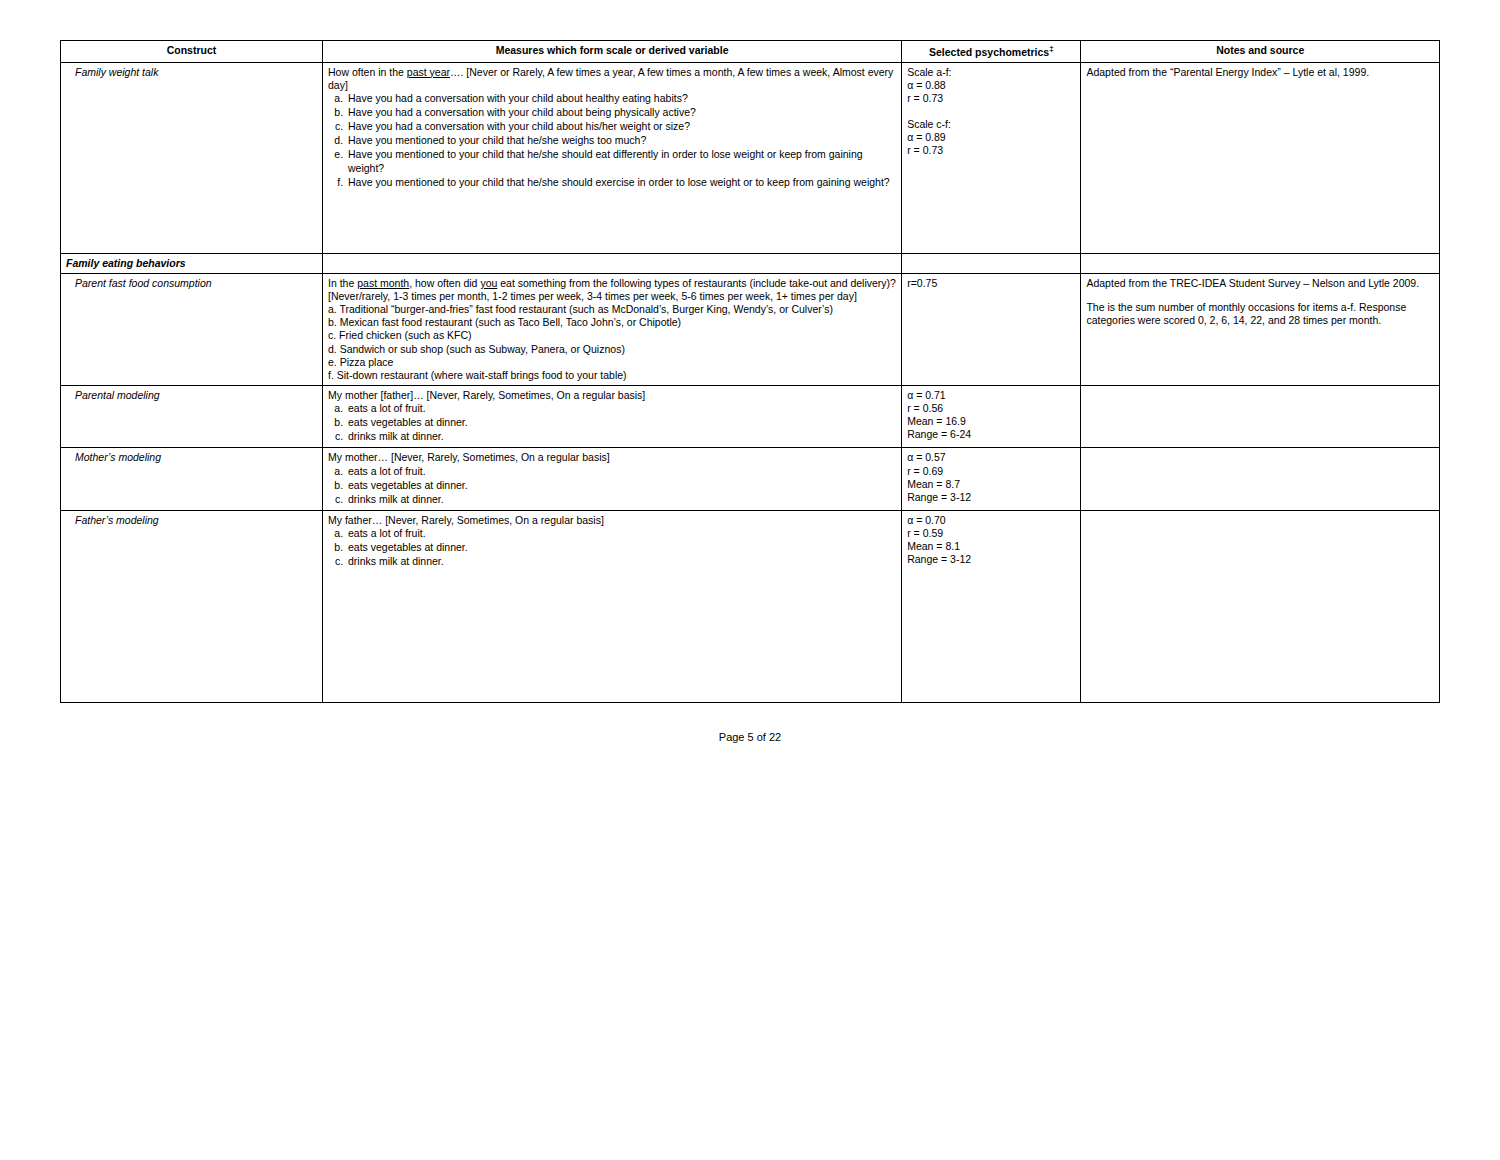| Construct | Measures which form scale or derived variable | Selected psychometrics ‡ | Notes and source |
| --- | --- | --- | --- |
| Family weight talk | How often in the past year …. [Never or Rarely, A few times a year, A few times a month, A few times a week, Almost every day] Have you had a conversation with your child about healthy eating habits? Have you had a conversation with your child about being physically active? Have you had a conversation with your child about his/her weight or size? Have you mentioned to your child that he/she weighs too much? Have you mentioned to your child that he/she should eat differently in order to lose weight or keep from gaining weight? Have you mentioned to your child that he/she should exercise in order to lose weight or to keep from gaining weight? | Scale a-f: α = 0.88 r = 0.73 Scale c-f: α = 0.89 r = 0.73 | Adapted from the “Parental Energy Index” – Lytle et al, 1999. |
| Family eating behaviors | | | |
| Parent fast food consumption | In the past month , how often did you eat something from the following types of restaurants (include take-out and delivery)? [Never/rarely, 1-3 times per month, 1-2 times per week, 3-4 times per week, 5-6 times per week, 1+ times per day] a. Traditional “burger-and-fries” fast food restaurant (such as McDonald’s, Burger King, Wendy’s, or Culver’s) b. Mexican fast food restaurant (such as Taco Bell, Taco John’s, or Chipotle) c. Fried chicken (such as KFC) d. Sandwich or sub shop (such as Subway, Panera, or Quiznos) e. Pizza place f. Sit-down restaurant (where wait-staff brings food to your table) | r=0.75 | Adapted from the TREC-IDEA Student Survey – Nelson and Lytle 2009. The is the sum number of monthly occasions for items a-f. Response categories were scored 0, 2, 6, 14, 22, and 28 times per month. |
| Parental modeling | My mother [father]… [Never, Rarely, Sometimes, On a regular basis] eats a lot of fruit. eats vegetables at dinner. drinks milk at dinner. | α = 0.71 r = 0.56 Mean = 16.9 Range = 6-24 | |
| Mother’s modeling | My mother… [Never, Rarely, Sometimes, On a regular basis] eats a lot of fruit. eats vegetables at dinner. drinks milk at dinner. | α = 0.57 r = 0.69 Mean = 8.7 Range = 3-12 | |
| Father’s modeling | My father… [Never, Rarely, Sometimes, On a regular basis] eats a lot of fruit. eats vegetables at dinner. drinks milk at dinner. | α = 0.70 r = 0.59 Mean = 8.1 Range = 3-12 | |
Page 5 of 22